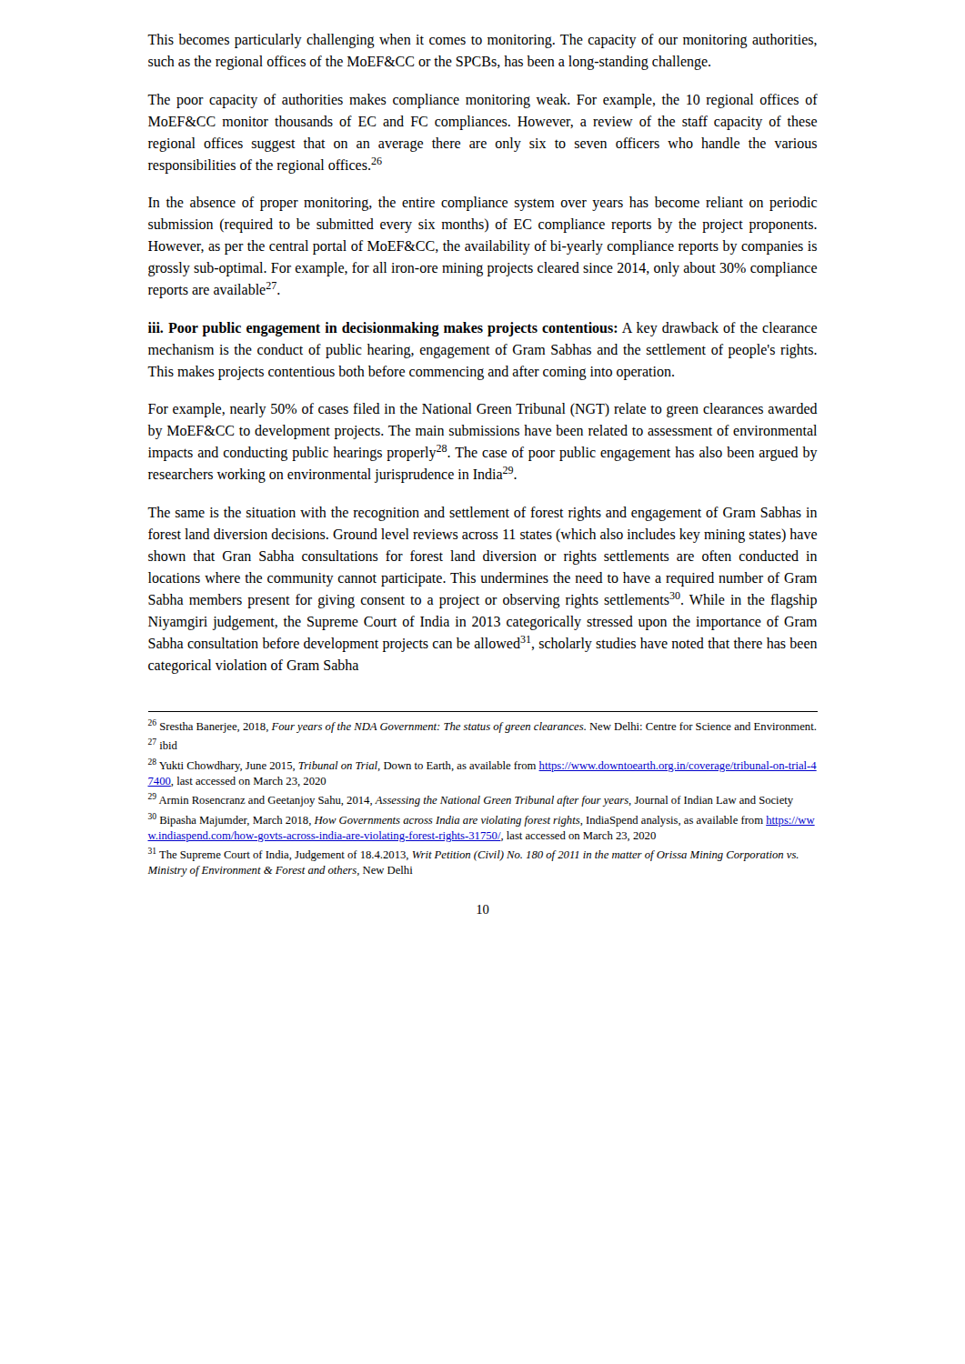This becomes particularly challenging when it comes to monitoring. The capacity of our monitoring authorities, such as the regional offices of the MoEF&CC or the SPCBs, has been a long-standing challenge.
The poor capacity of authorities makes compliance monitoring weak. For example, the 10 regional offices of MoEF&CC monitor thousands of EC and FC compliances. However, a review of the staff capacity of these regional offices suggest that on an average there are only six to seven officers who handle the various responsibilities of the regional offices.26
In the absence of proper monitoring, the entire compliance system over years has become reliant on periodic submission (required to be submitted every six months) of EC compliance reports by the project proponents. However, as per the central portal of MoEF&CC, the availability of bi-yearly compliance reports by companies is grossly sub-optimal. For example, for all iron-ore mining projects cleared since 2014, only about 30% compliance reports are available27.
iii. Poor public engagement in decisionmaking makes projects contentious: A key drawback of the clearance mechanism is the conduct of public hearing, engagement of Gram Sabhas and the settlement of people's rights. This makes projects contentious both before commencing and after coming into operation.
For example, nearly 50% of cases filed in the National Green Tribunal (NGT) relate to green clearances awarded by MoEF&CC to development projects. The main submissions have been related to assessment of environmental impacts and conducting public hearings properly28. The case of poor public engagement has also been argued by researchers working on environmental jurisprudence in India29.
The same is the situation with the recognition and settlement of forest rights and engagement of Gram Sabhas in forest land diversion decisions. Ground level reviews across 11 states (which also includes key mining states) have shown that Gran Sabha consultations for forest land diversion or rights settlements are often conducted in locations where the community cannot participate. This undermines the need to have a required number of Gram Sabha members present for giving consent to a project or observing rights settlements30. While in the flagship Niyamgiri judgement, the Supreme Court of India in 2013 categorically stressed upon the importance of Gram Sabha consultation before development projects can be allowed31, scholarly studies have noted that there has been categorical violation of Gram Sabha
26 Srestha Banerjee, 2018, Four years of the NDA Government: The status of green clearances. New Delhi: Centre for Science and Environment.
27 ibid
28 Yukti Chowdhary, June 2015, Tribunal on Trial, Down to Earth, as available from https://www.downtoearth.org.in/coverage/tribunal-on-trial-47400, last accessed on March 23, 2020
29 Armin Rosencranz and Geetanjoy Sahu, 2014, Assessing the National Green Tribunal after four years, Journal of Indian Law and Society
30 Bipasha Majumder, March 2018, How Governments across India are violating forest rights, IndiaSpend analysis, as available from https://www.indiaspend.com/how-govts-across-india-are-violating-forest-rights-31750/, last accessed on March 23, 2020
31 The Supreme Court of India, Judgement of 18.4.2013, Writ Petition (Civil) No. 180 of 2011 in the matter of Orissa Mining Corporation vs. Ministry of Environment & Forest and others, New Delhi
10